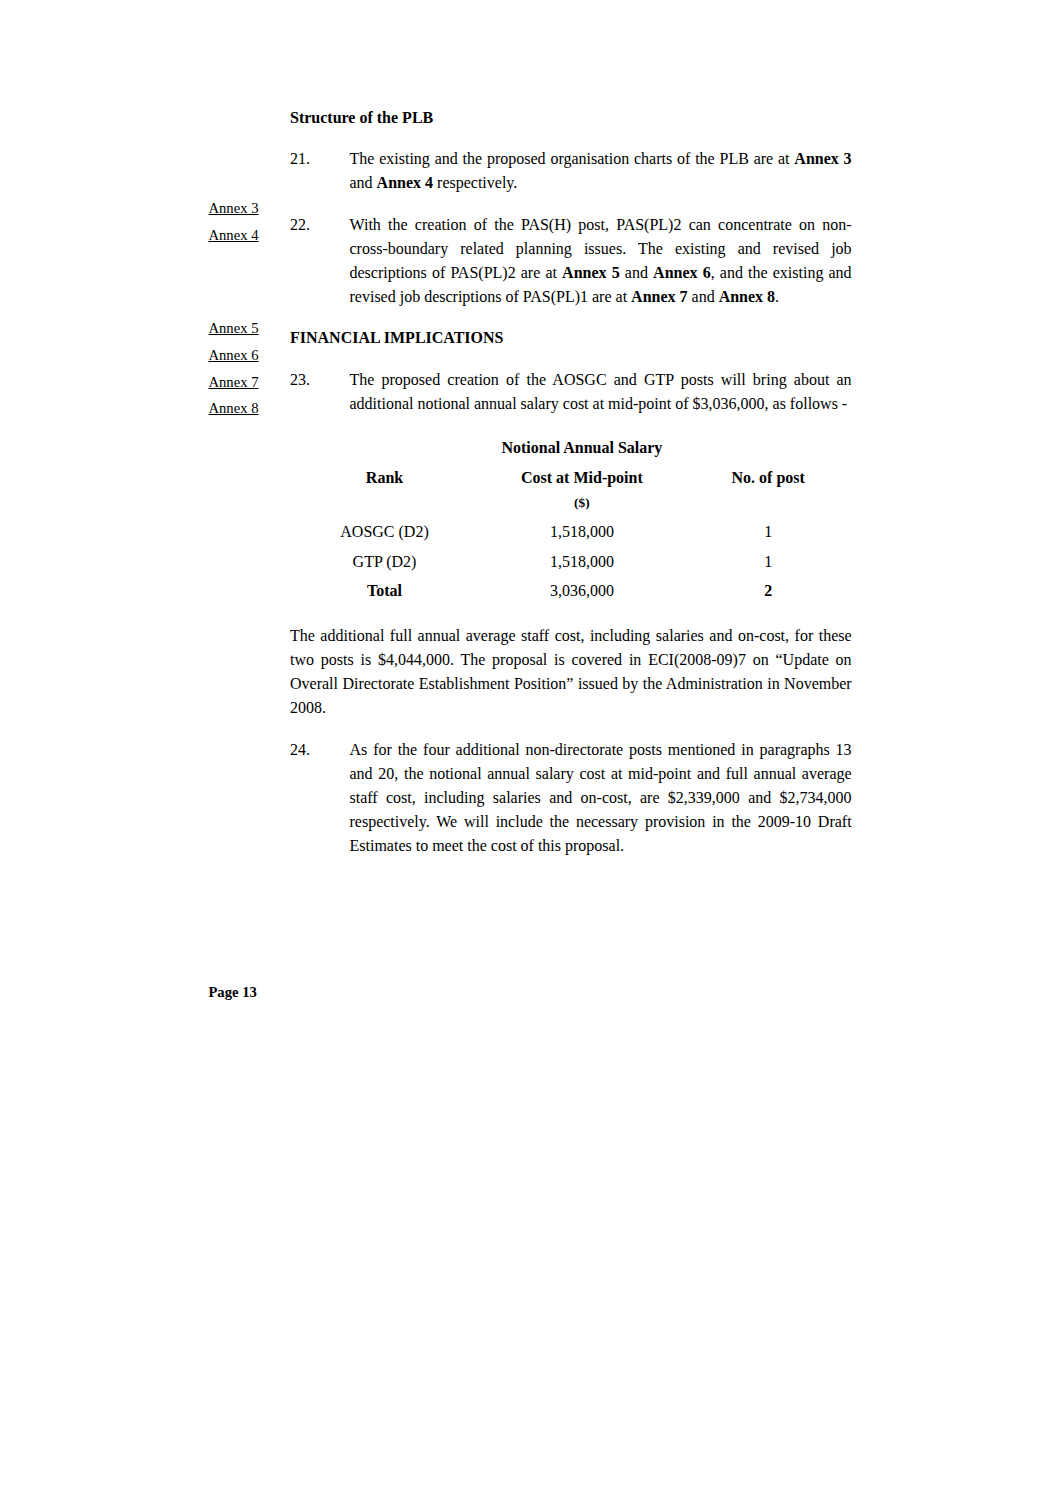Structure of the PLB
Annex 3
Annex 4
21.
The existing and the proposed organisation charts of the PLB are at Annex 3 and Annex 4 respectively.
Annex 5
Annex 6
Annex 7
Annex 8
22.
With the creation of the PAS(H) post, PAS(PL)2 can concentrate on non-cross-boundary related planning issues. The existing and revised job descriptions of PAS(PL)2 are at Annex 5 and Annex 6, and the existing and revised job descriptions of PAS(PL)1 are at Annex 7 and Annex 8.
FINANCIAL IMPLICATIONS
23.
The proposed creation of the AOSGC and GTP posts will bring about an additional notional annual salary cost at mid-point of $3,036,000, as follows -
| | Notional Annual Salary | |
| --- | --- | --- |
| Rank | Cost at Mid-point ($) | No. of post |
| AOSGC (D2) | 1,518,000 | 1 |
| GTP (D2) | 1,518,000 | 1 |
| Total | 3,036,000 | 2 |
The additional full annual average staff cost, including salaries and on-cost, for these two posts is $4,044,000. The proposal is covered in ECI(2008-09)7 on “Update on Overall Directorate Establishment Position” issued by the Administration in November 2008.
24.
As for the four additional non-directorate posts mentioned in paragraphs 13 and 20, the notional annual salary cost at mid-point and full annual average staff cost, including salaries and on-cost, are $2,339,000 and $2,734,000 respectively. We will include the necessary provision in the 2009-10 Draft Estimates to meet the cost of this proposal.
Page 13